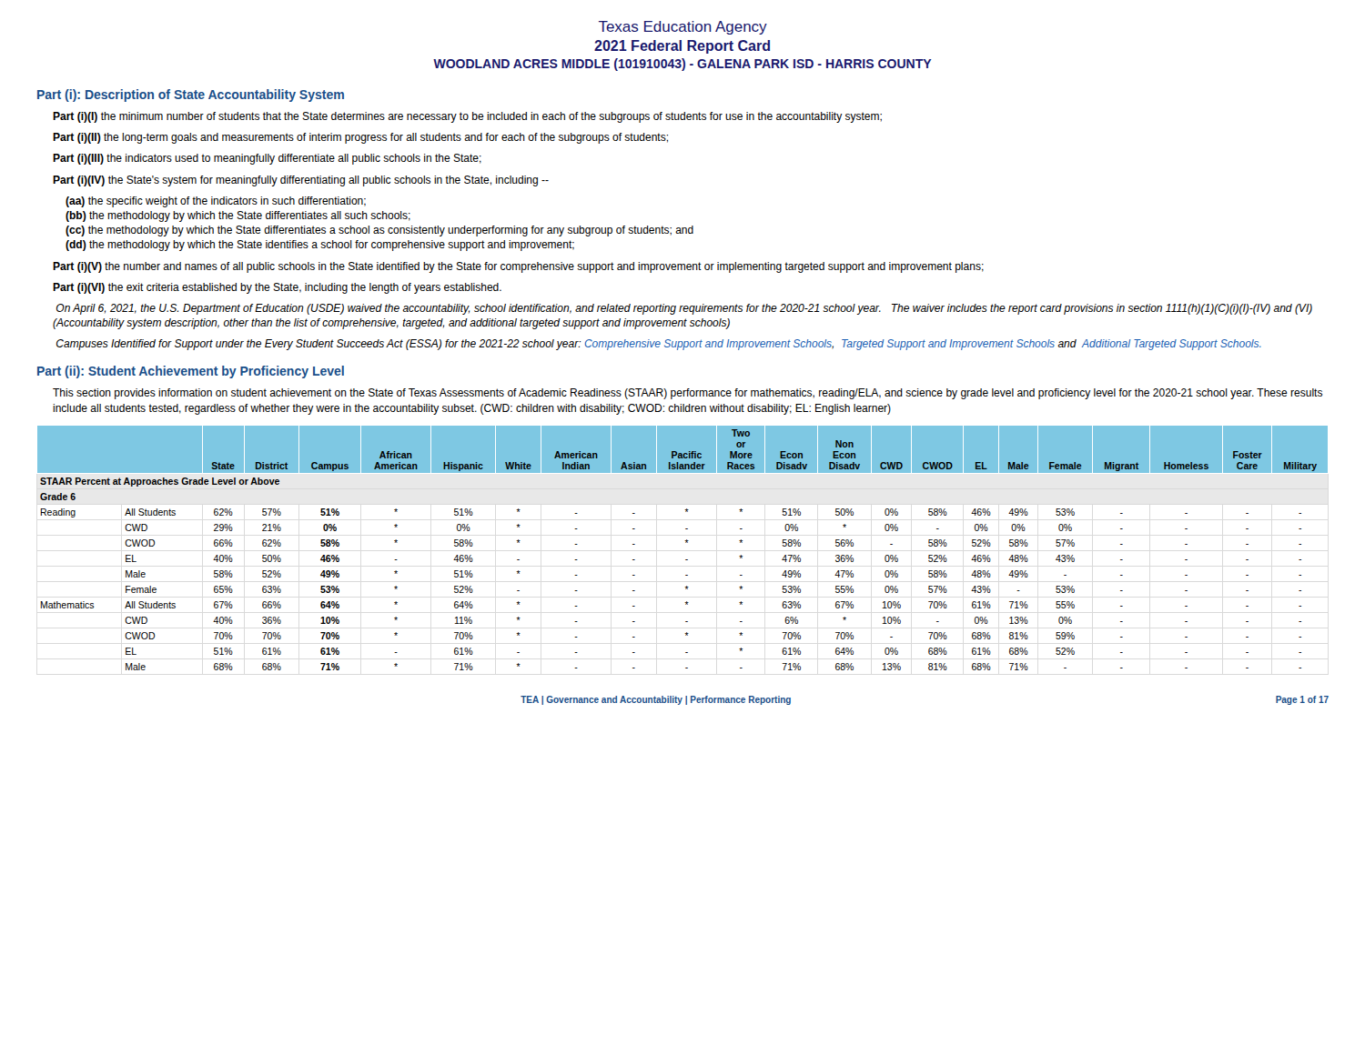Texas Education Agency
2021 Federal Report Card
WOODLAND ACRES MIDDLE (101910043) - GALENA PARK ISD - HARRIS COUNTY
Part (i): Description of State Accountability System
Part (i)(I) the minimum number of students that the State determines are necessary to be included in each of the subgroups of students for use in the accountability system;
Part (i)(II) the long-term goals and measurements of interim progress for all students and for each of the subgroups of students;
Part (i)(III) the indicators used to meaningfully differentiate all public schools in the State;
Part (i)(IV) the State's system for meaningfully differentiating all public schools in the State, including --
(aa) the specific weight of the indicators in such differentiation;
(bb) the methodology by which the State differentiates all such schools;
(cc) the methodology by which the State differentiates a school as consistently underperforming for any subgroup of students; and
(dd) the methodology by which the State identifies a school for comprehensive support and improvement;
Part (i)(V) the number and names of all public schools in the State identified by the State for comprehensive support and improvement or implementing targeted support and improvement plans;
Part (i)(VI) the exit criteria established by the State, including the length of years established.
On April 6, 2021, the U.S. Department of Education (USDE) waived the accountability, school identification, and related reporting requirements for the 2020-21 school year. The waiver includes the report card provisions in section 1111(h)(1)(C)(i)(I)-(IV) and (VI) (Accountability system description, other than the list of comprehensive, targeted, and additional targeted support and improvement schools)
Campuses Identified for Support under the Every Student Succeeds Act (ESSA) for the 2021-22 school year: Comprehensive Support and Improvement Schools, Targeted Support and Improvement Schools and Additional Targeted Support Schools.
Part (ii): Student Achievement by Proficiency Level
This section provides information on student achievement on the State of Texas Assessments of Academic Readiness (STAAR) performance for mathematics, reading/ELA, and science by grade level and proficiency level for the 2020-21 school year. These results include all students tested, regardless of whether they were in the accountability subset. (CWD: children with disability; CWOD: children without disability; EL: English learner)
| | State | District | Campus | African American | Hispanic | White | American Indian | Asian | Pacific Islander | Two or More Races | Econ Disadv | Non Econ Disadv | CWD | CWOD | EL | Male | Female | Migrant | Homeless | Foster Care | Military |
| --- | --- | --- | --- | --- | --- | --- | --- | --- | --- | --- | --- | --- | --- | --- | --- | --- | --- | --- | --- | --- | --- |
| STAAR Percent at Approaches Grade Level or Above |
| Grade 6 |
| Reading | All Students | 62% | 57% | 51% | * | 51% | * | - | - | * | * | 51% | 50% | 0% | 58% | 46% | 49% | 53% | - | - | - | - |
| | CWD | 29% | 21% | 0% | * | 0% | * | - | - | - | - | 0% | * | 0% | - | 0% | 0% | 0% | - | - | - | - |
| | CWOD | 66% | 62% | 58% | * | 58% | * | - | - | * | * | 58% | 56% | - | 58% | 52% | 58% | 57% | - | - | - | - |
| | EL | 40% | 50% | 46% | - | 46% | - | - | - | - | * | 47% | 36% | 0% | 52% | 46% | 48% | 43% | - | - | - | - |
| | Male | 58% | 52% | 49% | * | 51% | * | - | - | - | - | 49% | 47% | 0% | 58% | 48% | 49% | - | - | - | - | - |
| | Female | 65% | 63% | 53% | * | 52% | - | - | - | * | * | 53% | 55% | 0% | 57% | 43% | - | 53% | - | - | - | - |
| Mathematics | All Students | 67% | 66% | 64% | * | 64% | * | - | - | * | * | 63% | 67% | 10% | 70% | 61% | 71% | 55% | - | - | - | - |
| | CWD | 40% | 36% | 10% | * | 11% | * | - | - | - | - | 6% | * | 10% | - | 0% | 13% | 0% | - | - | - | - |
| | CWOD | 70% | 70% | 70% | * | 70% | * | - | - | * | * | 70% | 70% | - | 70% | 68% | 81% | 59% | - | - | - | - |
| | EL | 51% | 61% | 61% | - | 61% | - | - | - | - | * | 61% | 64% | 0% | 68% | 61% | 68% | 52% | - | - | - | - |
| | Male | 68% | 68% | 71% | * | 71% | * | - | - | - | - | 71% | 68% | 13% | 81% | 68% | 71% | - | - | - | - | - |
TEA | Governance and Accountability | Performance Reporting Page 1 of 17